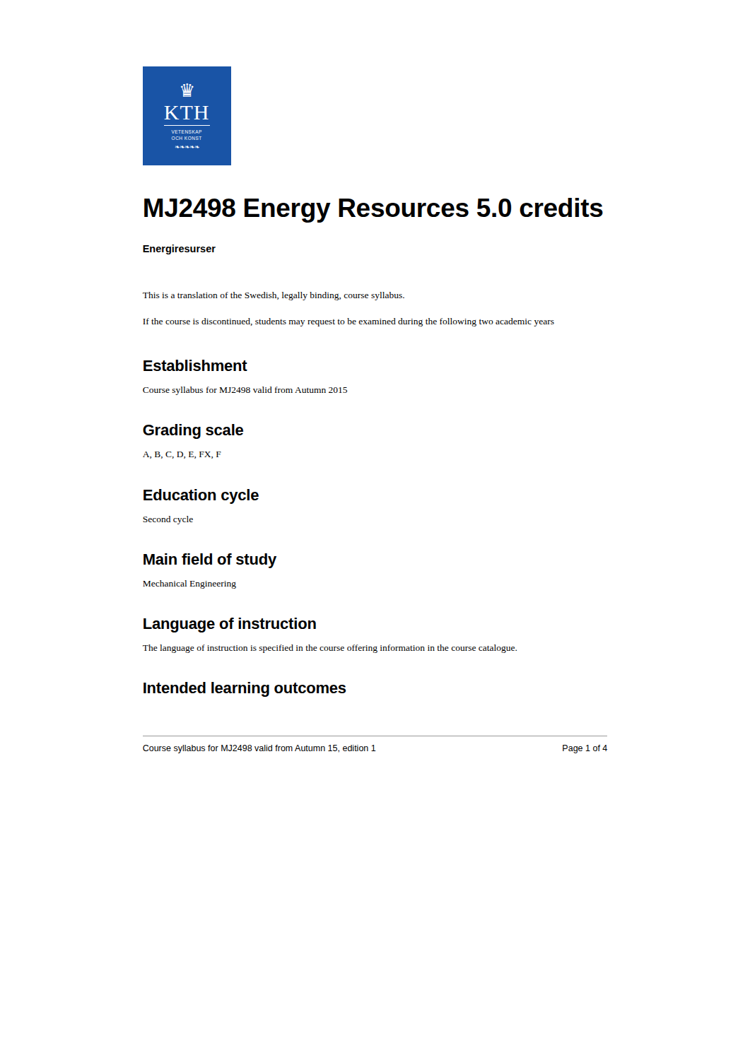♛
KTH
VETENSKAP
OCH KONST
❧❧❧❧❧
MJ2498 Energy Resources 5.0 credits
Energiresurser
This is a translation of the Swedish, legally binding, course syllabus.
If the course is discontinued, students may request to be examined during the following two academic years
Establishment
Course syllabus for MJ2498 valid from Autumn 2015
Grading scale
A, B, C, D, E, FX, F
Education cycle
Second cycle
Main field of study
Mechanical Engineering
Language of instruction
The language of instruction is specified in the course offering information in the course catalogue.
Intended learning outcomes
Course syllabus for MJ2498 valid from Autumn 15, edition 1
Page 1 of 4